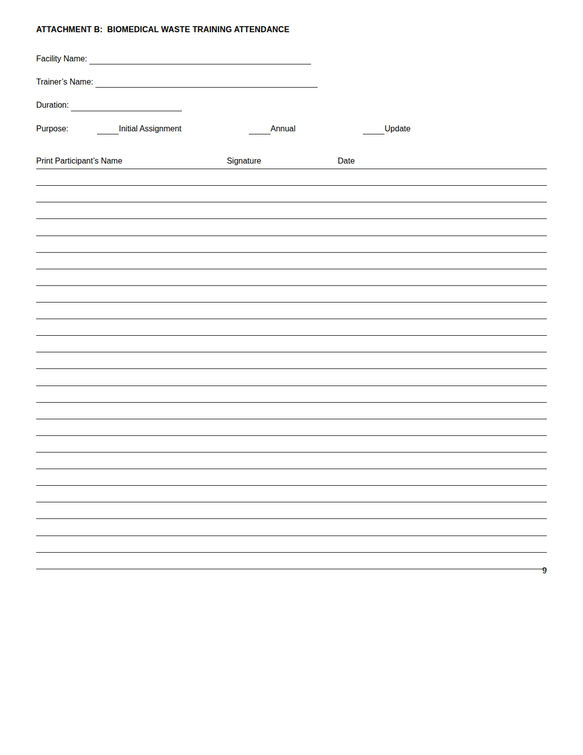ATTACHMENT B: BIOMEDICAL WASTE TRAINING ATTENDANCE
Facility Name:
Trainer’s Name:
Duration:
Purpose: Initial Assignment Annual Update
Print Participant’s Name Signature Date
9